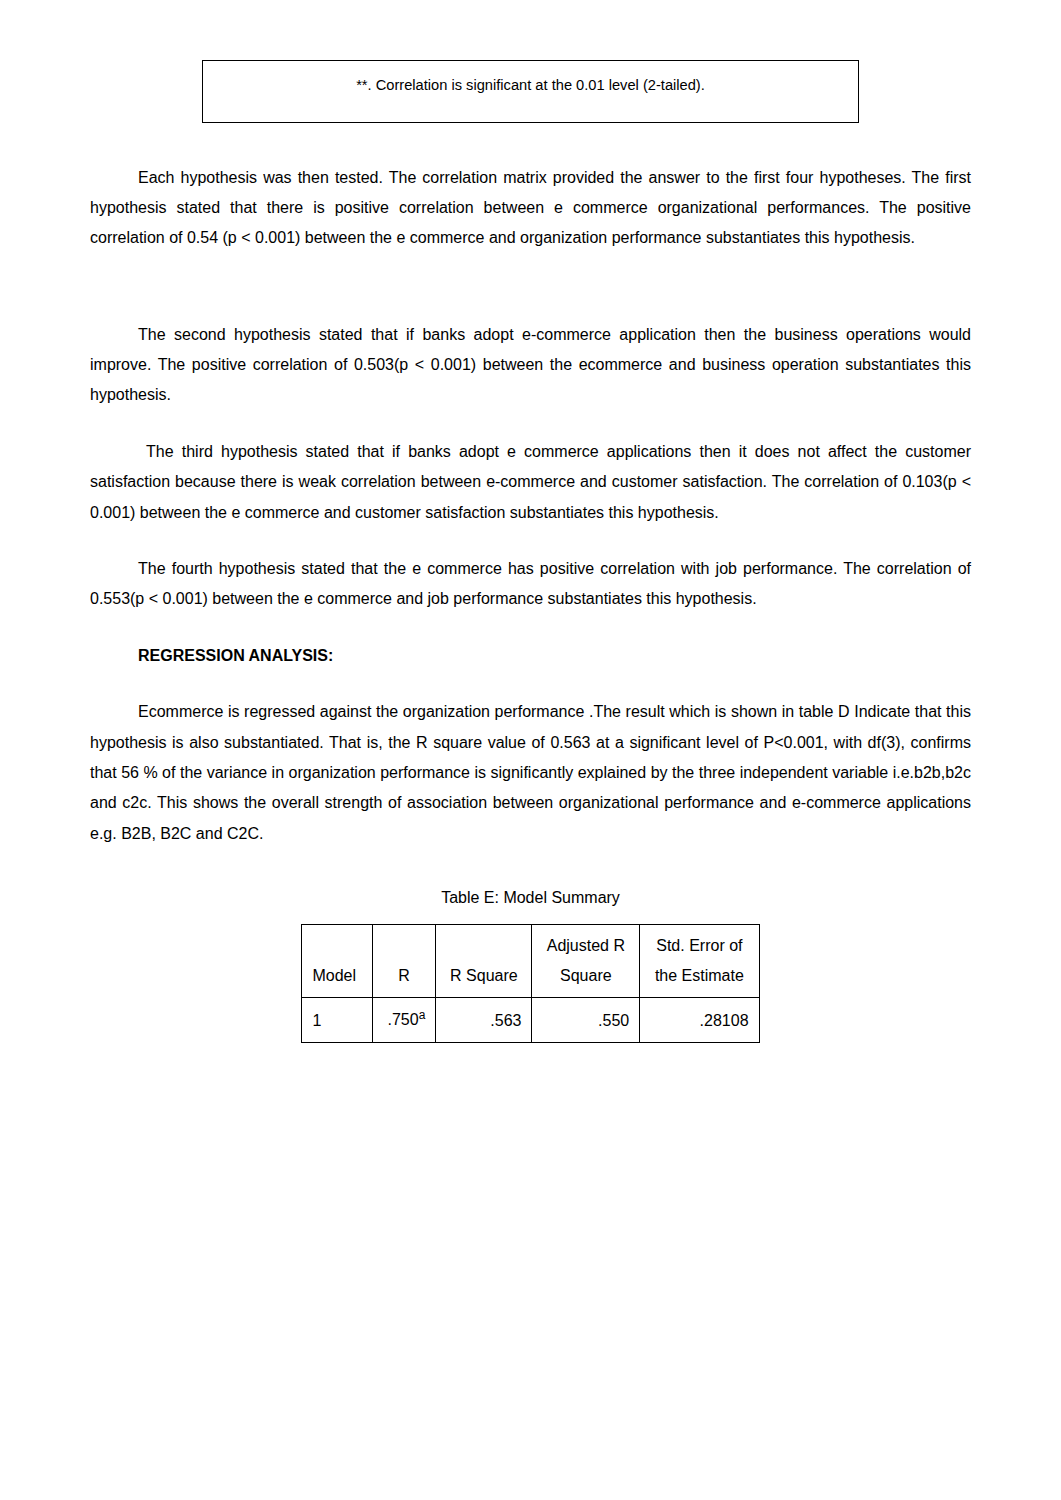**. Correlation is significant at the 0.01 level (2-tailed).
Each hypothesis was then tested. The correlation matrix provided the answer to the first four hypotheses. The first hypothesis stated that there is positive correlation between e commerce organizational performances. The positive correlation of 0.54 (p < 0.001) between the e commerce and organization performance substantiates this hypothesis.
The second hypothesis stated that if banks adopt e-commerce application then the business operations would improve. The positive correlation of 0.503(p < 0.001) between the ecommerce and business operation substantiates this hypothesis.
The third hypothesis stated that if banks adopt e commerce applications then it does not affect the customer satisfaction because there is weak correlation between e-commerce and customer satisfaction. The correlation of 0.103(p < 0.001) between the e commerce and customer satisfaction substantiates this hypothesis.
The fourth hypothesis stated that the e commerce has positive correlation with job performance. The correlation of 0.553(p < 0.001) between the e commerce and job performance substantiates this hypothesis.
REGRESSION ANALYSIS:
Ecommerce is regressed against the organization performance .The result which is shown in table D Indicate that this hypothesis is also substantiated. That is, the R square value of 0.563 at a significant level of P<0.001, with df(3), confirms that 56 % of the variance in organization performance is significantly explained by the three independent variable i.e.b2b,b2c and c2c. This shows the overall strength of association between organizational performance and e-commerce applications e.g. B2B, B2C and C2C.
Table E: Model Summary
| Model | R | R Square | Adjusted R Square | Std. Error of the Estimate |
| --- | --- | --- | --- | --- |
| 1 | .750 a | .563 | .550 | .28108 |